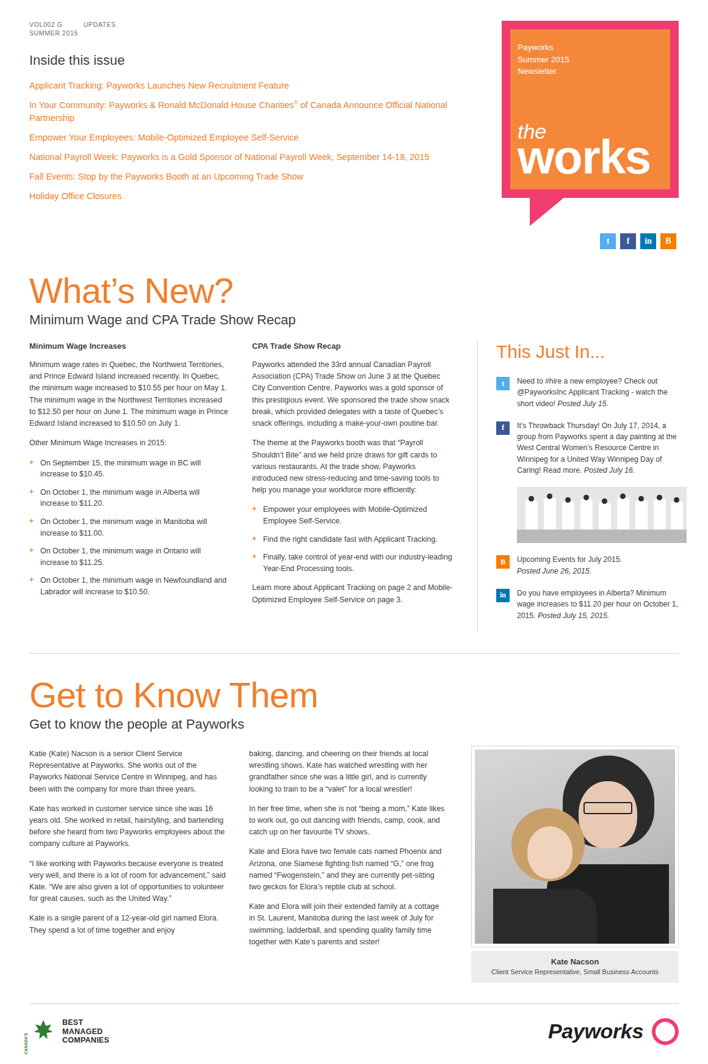VOL002 G UPDATES SUMMER 2015
Inside this issue
Applicant Tracking: Payworks Launches New Recruitment Feature
In Your Community: Payworks & Ronald McDonald House Charities® of Canada Announce Official National Partnership
Empower Your Employees: Mobile-Optimized Employee Self-Service
National Payroll Week: Payworks is a Gold Sponsor of National Payroll Week, September 14-18, 2015
Fall Events: Stop by the Payworks Booth at an Upcoming Trade Show
Holiday Office Closures
Payworks
Summer 2015
Newsletter
the works
t f in B
What’s New?
Minimum Wage and CPA Trade Show Recap
Minimum Wage Increases
Minimum wage rates in Quebec, the Northwest Territories, and Prince Edward Island increased recently. In Quebec, the minimum wage increased to $10.55 per hour on May 1. The minimum wage in the Northwest Territories increased to $12.50 per hour on June 1. The minimum wage in Prince Edward Island increased to $10.50 on July 1.
Other Minimum Wage Increases in 2015:
On September 15, the minimum wage in BC will increase to $10.45.
On October 1, the minimum wage in Alberta will increase to $11.20.
On October 1, the minimum wage in Manitoba will increase to $11.00.
On October 1, the minimum wage in Ontario will increase to $11.25.
On October 1, the minimum wage in Newfoundland and Labrador will increase to $10.50.
CPA Trade Show Recap
Payworks attended the 33rd annual Canadian Payroll Association (CPA) Trade Show on June 3 at the Quebec City Convention Centre. Payworks was a gold sponsor of this prestigious event. We sponsored the trade show snack break, which provided delegates with a taste of Quebec’s snack offerings, including a make-your-own poutine bar.
The theme at the Payworks booth was that “Payroll Shouldn’t Bite” and we held prize draws for gift cards to various restaurants. At the trade show, Payworks introduced new stress-reducing and time-saving tools to help you manage your workforce more efficiently:
Empower your employees with Mobile-Optimized Employee Self-Service.
Find the right candidate fast with Applicant Tracking.
Finally, take control of year-end with our industry-leading Year-End Processing tools.
Learn more about Applicant Tracking on page 2 and Mobile-Optimized Employee Self-Service on page 3.
This Just In...
t
Need to #hire a new employee? Check out @PayworksInc Applicant Tracking - watch the short video! Posted July 15.
f
It’s Throwback Thursday! On July 17, 2014, a group from Payworks spent a day painting at the West Central Women’s Resource Centre in Winnipeg for a United Way Winnipeg Day of Caring! Read more. Posted July 16.
B
Upcoming Events for July 2015.
Posted June 26, 2015.
in
Do you have employees in Alberta? Minimum wage increases to $11.20 per hour on October 1, 2015. Posted July 15, 2015.
Get to Know Them
Get to know the people at Payworks
Katie (Kate) Nacson is a senior Client Service Representative at Payworks. She works out of the Payworks National Service Centre in Winnipeg, and has been with the company for more than three years.
Kate has worked in customer service since she was 16 years old. She worked in retail, hairstyling, and bartending before she heard from two Payworks employees about the company culture at Payworks.
“I like working with Payworks because everyone is treated very well, and there is a lot of room for advancement,” said Kate. “We are also given a lot of opportunities to volunteer for great causes, such as the United Way.”
Kate is a single parent of a 12-year-old girl named Elora. They spend a lot of time together and enjoy
baking, dancing, and cheering on their friends at local wrestling shows. Kate has watched wrestling with her grandfather since she was a little girl, and is currently looking to train to be a “valet” for a local wrestler!
In her free time, when she is not “being a mom,” Kate likes to work out, go out dancing with friends, camp, cook, and catch up on her favourite TV shows.
Kate and Elora have two female cats named Phoenix and Arizona, one Siamese fighting fish named “G,” one frog named “Fwogenstein,” and they are currently pet-sitting two geckos for Elora’s reptile club at school.
Kate and Elora will join their extended family at a cottage in St. Laurent, Manitoba during the last week of July for swimming, ladderball, and spending quality family time together with Kate’s parents and sister!
Kate Nacson
Client Service Representative, Small Business Accounts
CANADA’S
BEST
MANAGED
COMPANIES
Payworks